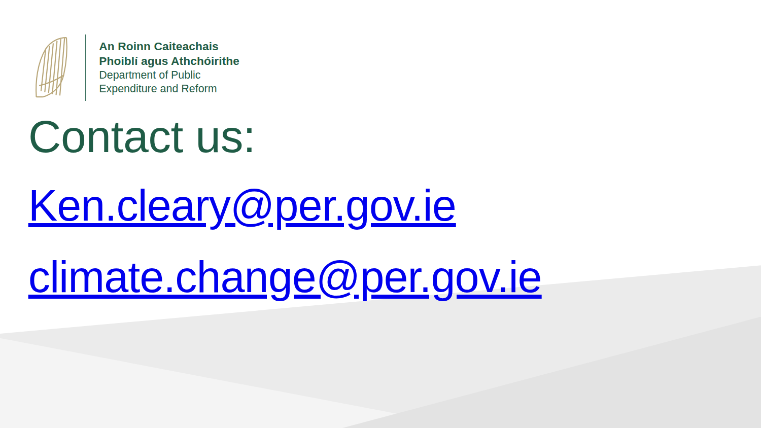An Roinn Caiteachais
Phoiblí agus Athchóirithe
Department of Public
Expenditure and Reform
Contact us:
Ken.cleary@per.gov.ie climate.change@per.gov.ie